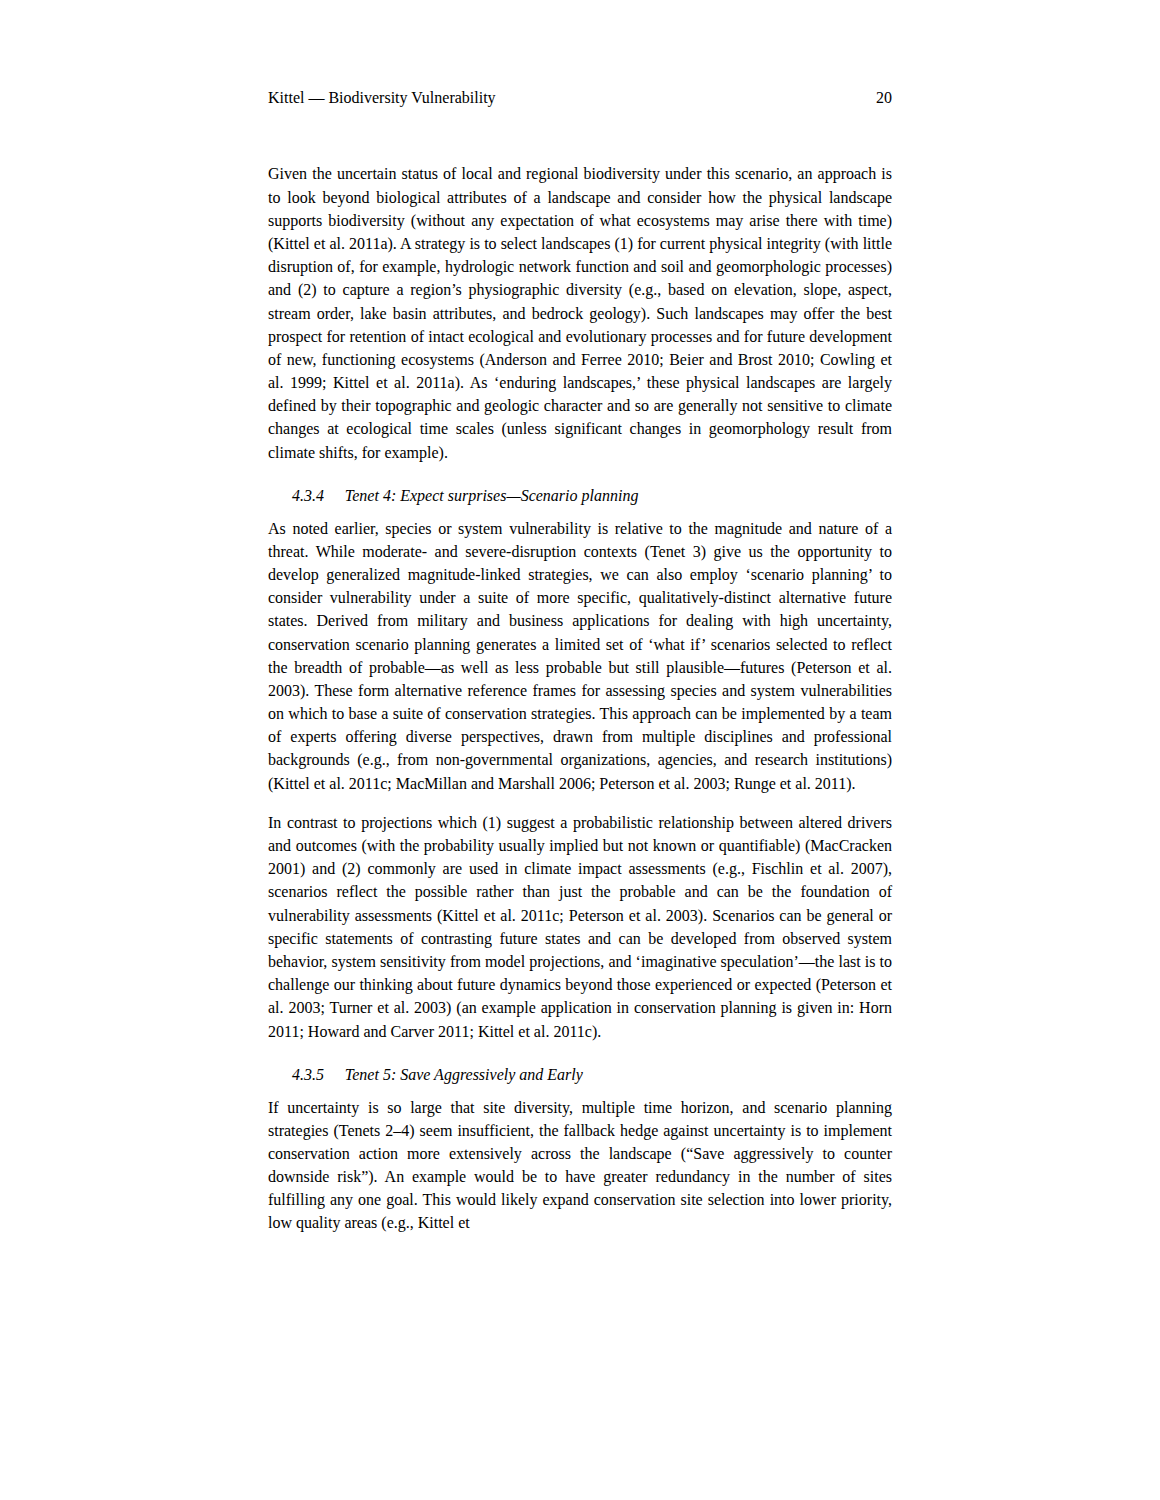Kittel — Biodiversity Vulnerability 20
Given the uncertain status of local and regional biodiversity under this scenario, an approach is to look beyond biological attributes of a landscape and consider how the physical landscape supports biodiversity (without any expectation of what ecosystems may arise there with time) (Kittel et al. 2011a). A strategy is to select landscapes (1) for current physical integrity (with little disruption of, for example, hydrologic network function and soil and geomorphologic processes) and (2) to capture a region’s physiographic diversity (e.g., based on elevation, slope, aspect, stream order, lake basin attributes, and bedrock geology). Such landscapes may offer the best prospect for retention of intact ecological and evolutionary processes and for future development of new, functioning ecosystems (Anderson and Ferree 2010; Beier and Brost 2010; Cowling et al. 1999; Kittel et al. 2011a). As ‘enduring landscapes,’ these physical landscapes are largely defined by their topographic and geologic character and so are generally not sensitive to climate changes at ecological time scales (unless significant changes in geomorphology result from climate shifts, for example).
4.3.4 Tenet 4: Expect surprises—Scenario planning
As noted earlier, species or system vulnerability is relative to the magnitude and nature of a threat. While moderate- and severe-disruption contexts (Tenet 3) give us the opportunity to develop generalized magnitude-linked strategies, we can also employ ‘scenario planning’ to consider vulnerability under a suite of more specific, qualitatively-distinct alternative future states. Derived from military and business applications for dealing with high uncertainty, conservation scenario planning generates a limited set of ‘what if’ scenarios selected to reflect the breadth of probable—as well as less probable but still plausible—futures (Peterson et al. 2003). These form alternative reference frames for assessing species and system vulnerabilities on which to base a suite of conservation strategies. This approach can be implemented by a team of experts offering diverse perspectives, drawn from multiple disciplines and professional backgrounds (e.g., from non-governmental organizations, agencies, and research institutions) (Kittel et al. 2011c; MacMillan and Marshall 2006; Peterson et al. 2003; Runge et al. 2011).
In contrast to projections which (1) suggest a probabilistic relationship between altered drivers and outcomes (with the probability usually implied but not known or quantifiable) (MacCracken 2001) and (2) commonly are used in climate impact assessments (e.g., Fischlin et al. 2007), scenarios reflect the possible rather than just the probable and can be the foundation of vulnerability assessments (Kittel et al. 2011c; Peterson et al. 2003). Scenarios can be general or specific statements of contrasting future states and can be developed from observed system behavior, system sensitivity from model projections, and ‘imaginative speculation’—the last is to challenge our thinking about future dynamics beyond those experienced or expected (Peterson et al. 2003; Turner et al. 2003) (an example application in conservation planning is given in: Horn 2011; Howard and Carver 2011; Kittel et al. 2011c).
4.3.5 Tenet 5: Save Aggressively and Early
If uncertainty is so large that site diversity, multiple time horizon, and scenario planning strategies (Tenets 2–4) seem insufficient, the fallback hedge against uncertainty is to implement conservation action more extensively across the landscape (“Save aggressively to counter downside risk”). An example would be to have greater redundancy in the number of sites fulfilling any one goal. This would likely expand conservation site selection into lower priority, low quality areas (e.g., Kittel et